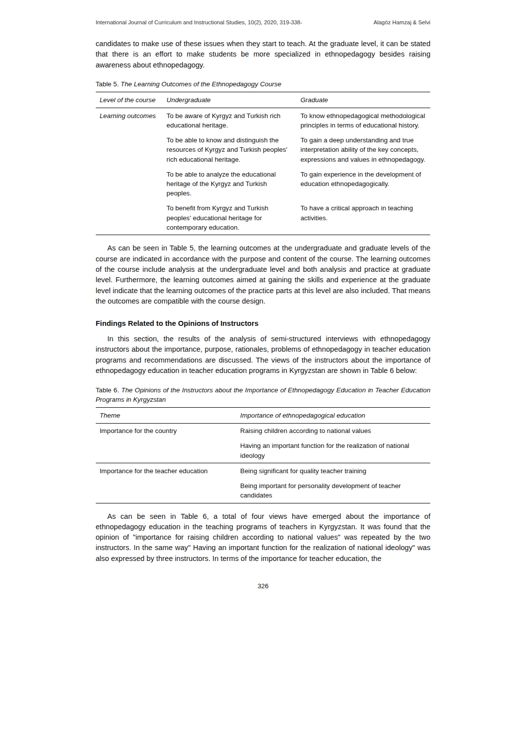International Journal of Curriculum and Instructional Studies, 10(2), 2020, 319-338-
Alagöz Hamzaj & Selvi
candidates to make use of these issues when they start to teach. At the graduate level, it can be stated that there is an effort to make students be more specialized in ethnopedagogy besides raising awareness about ethnopedagogy.
Table 5. The Learning Outcomes of the Ethnopedagogy Course
| Level of the course | Undergraduate | Graduate |
| --- | --- | --- |
| Learning outcomes | To be aware of Kyrgyz and Turkish rich educational heritage. | To know ethnopedagogical methodological principles in terms of educational history. |
| To be able to know and distinguish the resources of Kyrgyz and Turkish peoples' rich educational heritage. | To gain a deep understanding and true interpretation ability of the key concepts, expressions and values in ethnopedagogy. |
| To be able to analyze the educational heritage of the Kyrgyz and Turkish peoples. | To gain experience in the development of education ethnopedagogically. |
| To benefit from Kyrgyz and Turkish peoples' educational heritage for contemporary education. | To have a critical approach in teaching activities. |
As can be seen in Table 5, the learning outcomes at the undergraduate and graduate levels of the course are indicated in accordance with the purpose and content of the course. The learning outcomes of the course include analysis at the undergraduate level and both analysis and practice at graduate level. Furthermore, the learning outcomes aimed at gaining the skills and experience at the graduate level indicate that the learning outcomes of the practice parts at this level are also included. That means the outcomes are compatible with the course design.
Findings Related to the Opinions of Instructors
In this section, the results of the analysis of semi-structured interviews with ethnopedagogy instructors about the importance, purpose, rationales, problems of ethnopedagogy in teacher education programs and recommendations are discussed. The views of the instructors about the importance of ethnopedagogy education in teacher education programs in Kyrgyzstan are shown in Table 6 below:
Table 6. The Opinions of the Instructors about the Importance of Ethnopedagogy Education in Teacher Education Programs in Kyrgyzstan
| Theme | Importance of ethnopedagogical education |
| --- | --- |
| Importance for the country | Raising children according to national values |
| Having an important function for the realization of national ideology |
| Importance for the teacher education | Being significant for quality teacher training |
| Being important for personality development of teacher candidates |
As can be seen in Table 6, a total of four views have emerged about the importance of ethnopedagogy education in the teaching programs of teachers in Kyrgyzstan. It was found that the opinion of "importance for raising children according to national values" was repeated by the two instructors. In the same way" Having an important function for the realization of national ideology" was also expressed by three instructors. In terms of the importance for teacher education, the
326